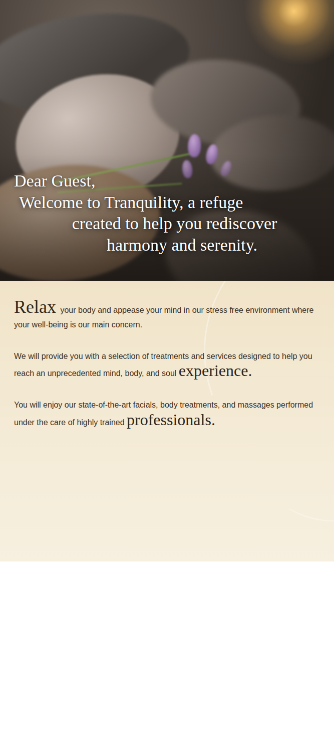Dear Guest,
Welcome to Tranquility, a refuge
created to help you rediscover
harmony and serenity.
Relax your body and appease your mind in our stress free environment where your well-being is our main concern.
We will provide you with a selection of treatments and services designed to help you reach an unprecedented mind, body, and soul experience.
You will enjoy our state-of-the-art facials, body treatments, and massages performed under the care of highly trained professionals.